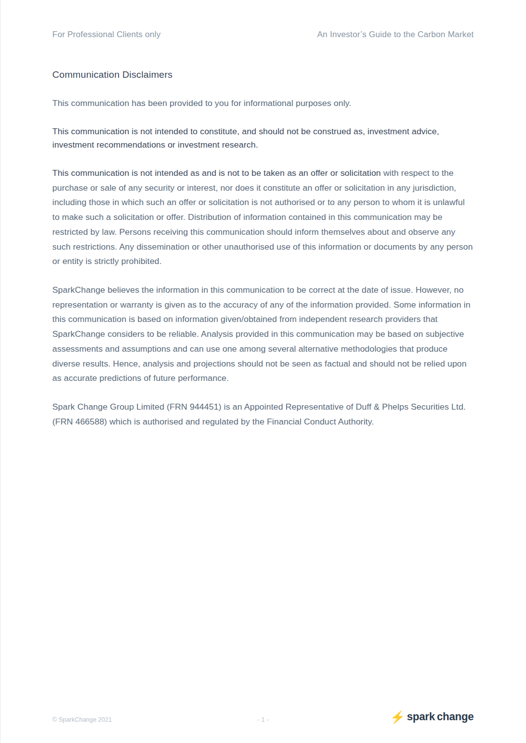For Professional Clients only An Investor’s Guide to the Carbon Market
Communication Disclaimers
This communication has been provided to you for informational purposes only.
This communication is not intended to constitute, and should not be construed as, investment advice, investment recommendations or investment research.
This communication is not intended as and is not to be taken as an offer or solicitation with respect to the purchase or sale of any security or interest, nor does it constitute an offer or solicitation in any jurisdiction, including those in which such an offer or solicitation is not authorised or to any person to whom it is unlawful to make such a solicitation or offer. Distribution of information contained in this communication may be restricted by law. Persons receiving this communication should inform themselves about and observe any such restrictions. Any dissemination or other unauthorised use of this information or documents by any person or entity is strictly prohibited.
SparkChange believes the information in this communication to be correct at the date of issue. However, no representation or warranty is given as to the accuracy of any of the information provided. Some information in this communication is based on information given/obtained from independent research providers that SparkChange considers to be reliable. Analysis provided in this communication may be based on subjective assessments and assumptions and can use one among several alternative methodologies that produce diverse results. Hence, analysis and projections should not be seen as factual and should not be relied upon as accurate predictions of future performance.
Spark Change Group Limited (FRN 944451) is an Appointed Representative of Duff & Phelps Securities Ltd. (FRN 466588) which is authorised and regulated by the Financial Conduct Authority.
© SparkChange 2021 - 1 - ⚡spark change